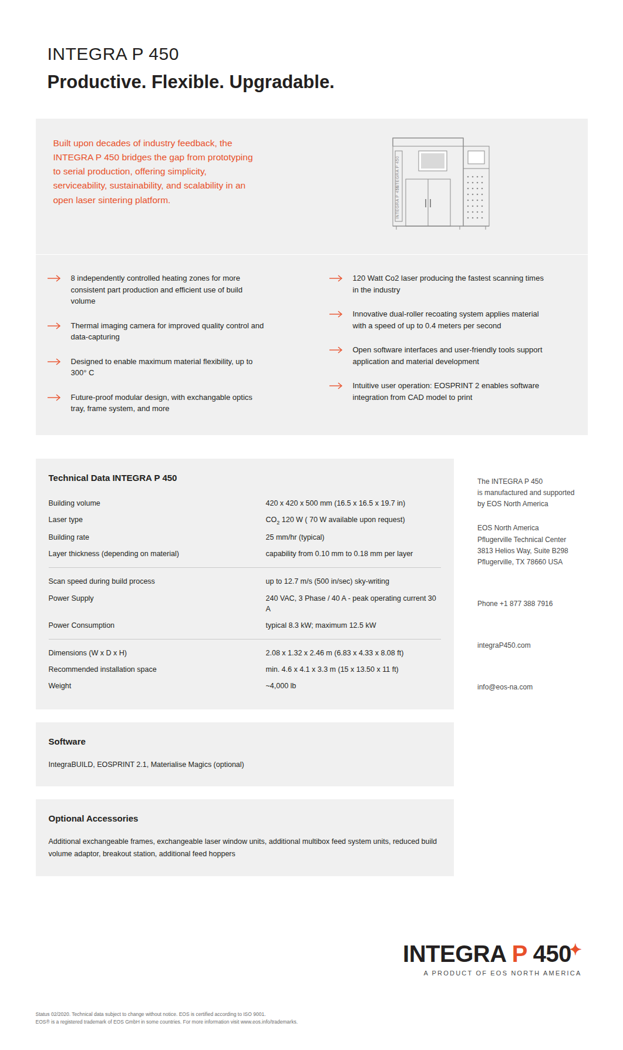INTEGRA P 450 Productive. Flexible. Upgradable.
Built upon decades of industry feedback, the INTEGRA P 450 bridges the gap from prototyping to serial production, offering simplicity, serviceability, sustainability, and scalability in an open laser sintering platform.
INTEGRA P 450 INTEGRA P 450
8 independently controlled heating zones for more consistent part production and efficient use of build volume
Thermal imaging camera for improved quality control and data-capturing
Designed to enable maximum material flexibility, up to 300° C
Future-proof modular design, with exchangable optics tray, frame system, and more
120 Watt Co2 laser producing the fastest scanning times in the industry
Innovative dual-roller recoating system applies material with a speed of up to 0.4 meters per second
Open software interfaces and user-friendly tools support application and material development
Intuitive user operation: EOSPRINT 2 enables software integration from CAD model to print
Technical Data INTEGRA P 450
| Building volume | 420 x 420 x 500 mm (16.5 x 16.5 x 19.7 in) |
| Laser type | CO 2 120 W ( 70 W available upon request) |
| Building rate | 25 mm/hr (typical) |
| Layer thickness (depending on material) | capability from 0.10 mm to 0.18 mm per layer |
| Scan speed during build process | up to 12.7 m/s (500 in/sec) sky-writing |
| Power Supply | 240 VAC, 3 Phase / 40 A - peak operating current 30 A |
| Power Consumption | typical 8.3 kW; maximum 12.5 kW |
| Dimensions (W x D x H) | 2.08 x 1.32 x 2.46 m (6.83 x 4.33 x 8.08 ft) |
| Recommended installation space | min. 4.6 x 4.1 x 3.3 m (15 x 13.50 x 11 ft) |
| Weight | ~4,000 lb |
Software
IntegraBUILD, EOSPRINT 2.1, Materialise Magics (optional)
Optional Accessories
Additional exchangeable frames, exchangeable laser window units, additional multibox feed system units, reduced build volume adaptor, breakout station, additional feed hoppers
The INTEGRA P 450
is manufactured and supported
by EOS North America
EOS North America
Pflugerville Technical Center
3813 Helios Way, Suite B298
Pflugerville, TX 78660 USA
Phone +1 877 388 7916
integraP450.com
info@eos-na.com
INTEGRA P 450✦
A PRODUCT OF EOS NORTH AMERICA
Status 02/2020. Technical data subject to change without notice. EOS is certified according to ISO 9001.
EOS® is a registered trademark of EOS GmbH in some countries. For more information visit www.eos.info/trademarks.